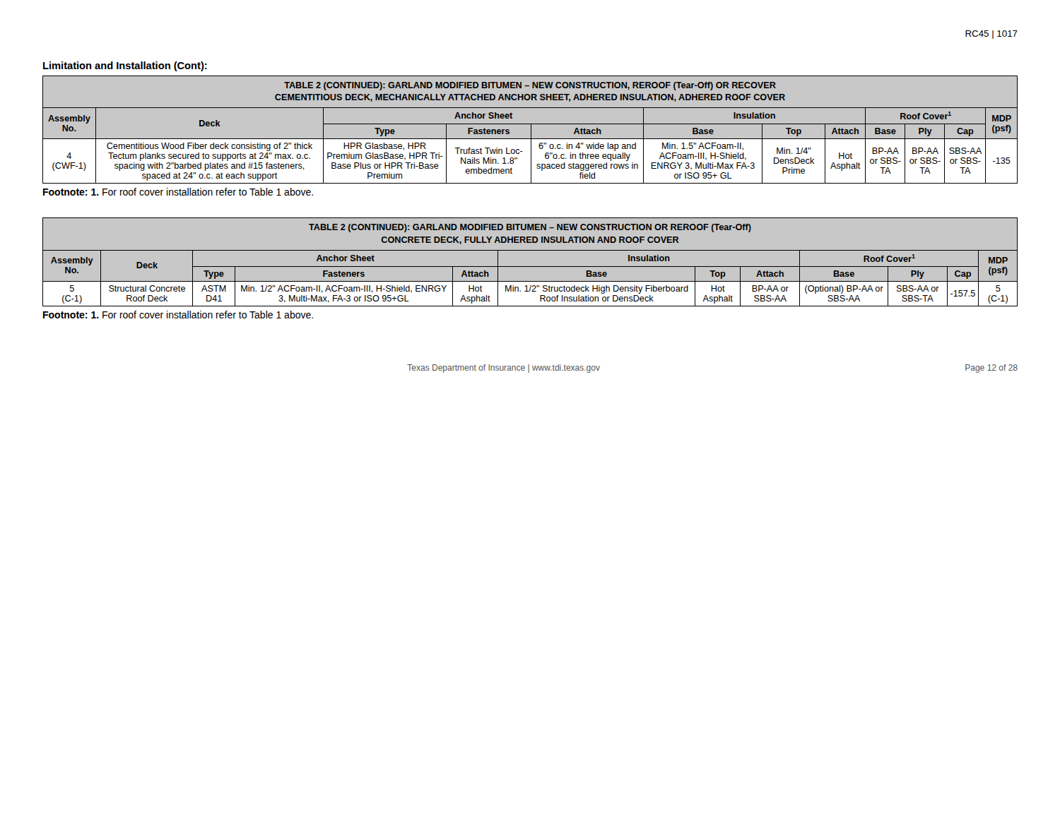RC45 | 1017
Limitation and Installation (Cont):
| TABLE 2 (CONTINUED): GARLAND MODIFIED BITUMEN – NEW CONSTRUCTION, REROOF (Tear-Off) OR RECOVER CEMENTITIOUS DECK, MECHANICALLY ATTACHED ANCHOR SHEET, ADHERED INSULATION, ADHERED ROOF COVER |
| Assembly No. | Deck | Anchor Sheet | Insulation | Roof Cover 1 | MDP (psf) |
| Type | Fasteners | Attach | Base | Top | Attach | Base | Ply | Cap |
| 4 (CWF-1) | Cementitious Wood Fiber deck consisting of 2" thick Tectum planks secured to supports at 24" max. o.c. spacing with 2"barbed plates and #15 fasteners, spaced at 24" o.c. at each support | HPR Glasbase, HPR Premium GlasBase, HPR Tri-Base Plus or HPR Tri-Base Premium | Trufast Twin Loc-Nails Min. 1.8" embedment | 6" o.c. in 4" wide lap and 6"o.c. in three equally spaced staggered rows in field | Min. 1.5" ACFoam-II, ACFoam-III, H-Shield, ENRGY 3, Multi-Max FA-3 or ISO 95+ GL | Min. 1/4" DensDeck Prime | Hot Asphalt | BP-AA or SBS-TA | BP-AA or SBS-TA | SBS-AA or SBS-TA | -135 |
Footnote: 1. For roof cover installation refer to Table 1 above.
| TABLE 2 (CONTINUED): GARLAND MODIFIED BITUMEN – NEW CONSTRUCTION OR REROOF (Tear-Off) CONCRETE DECK, FULLY ADHERED INSULATION AND ROOF COVER |
| Assembly No. | Deck | Anchor Sheet | Insulation | Roof Cover 1 | MDP (psf) |
| Type | Fasteners | Attach | Base | Top | Attach | Base | Ply | Cap |
| 5 (C-1) | Structural Concrete Roof Deck | ASTM D41 | Min. 1/2" ACFoam-II, ACFoam-III, H-Shield, ENRGY 3, Multi-Max, FA-3 or ISO 95+GL | Hot Asphalt | Min. 1/2" Structodeck High Density Fiberboard Roof Insulation or DensDeck | Hot Asphalt | BP-AA or SBS-AA | (Optional) BP-AA or SBS-AA | SBS-AA or SBS-TA | -157.5 | 5 (C-1) |
Footnote: 1. For roof cover installation refer to Table 1 above.
Texas Department of Insurance | www.tdi.texas.gov
Page 12 of 28